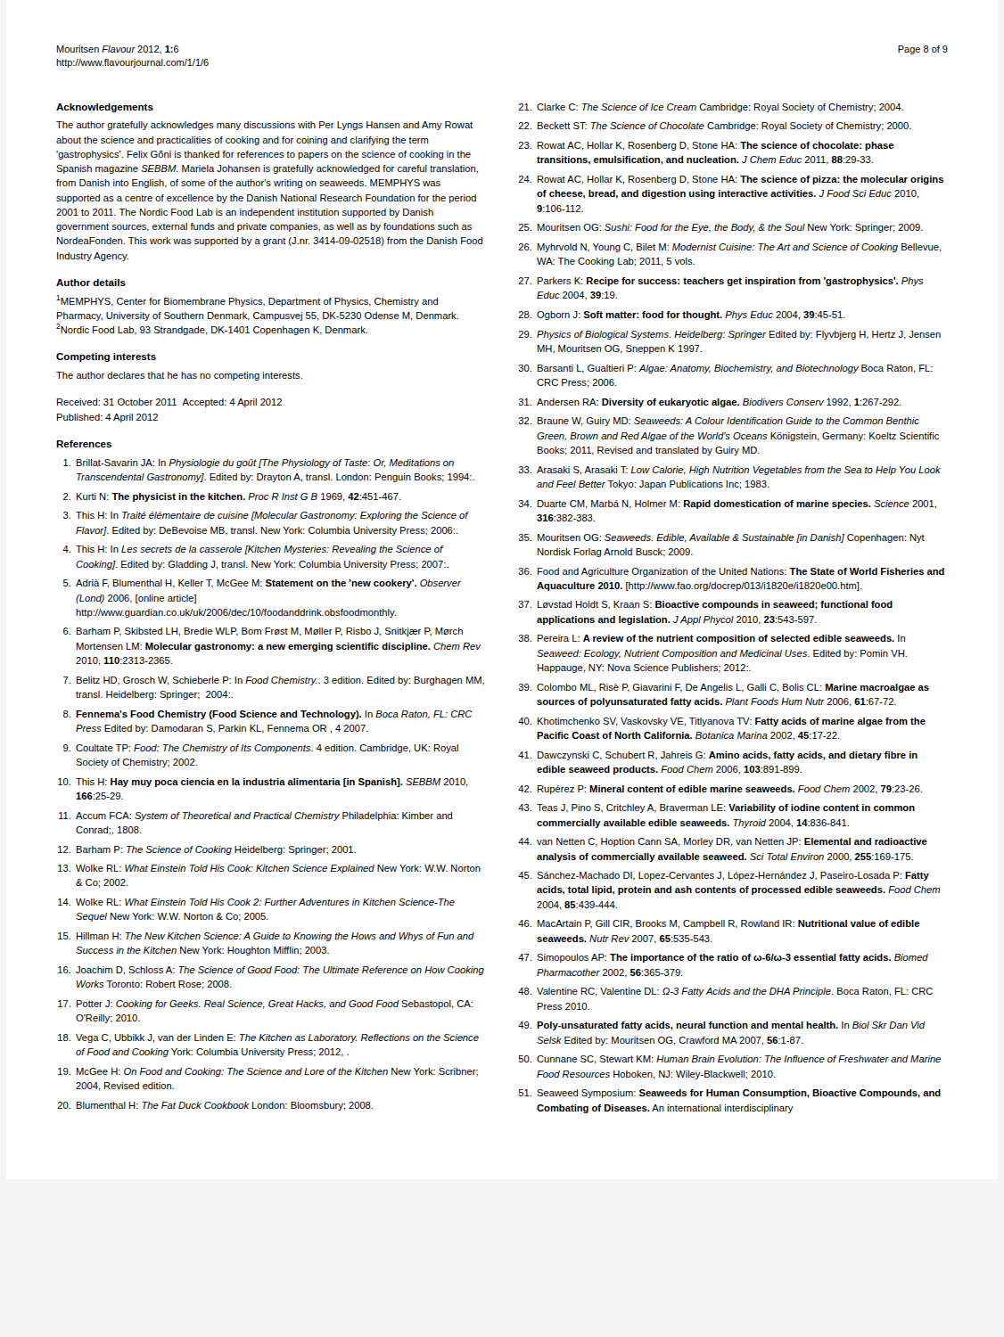Mouritsen Flavour 2012, 1: 6
http://www.flavourjournal.com/1/1/6
Page 8 of 9
Acknowledgements
The author gratefully acknowledges many discussions with Per Lyngs Hansen and Amy Rowat about the science and practicalities of cooking and for coining and clarifying the term 'gastrophysics'. Felix Gõni is thanked for references to papers on the science of cooking in the Spanish magazine SEBBM. Mariela Johansen is gratefully acknowledged for careful translation, from Danish into English, of some of the author's writing on seaweeds. MEMPHYS was supported as a centre of excellence by the Danish National Research Foundation for the period 2001 to 2011. The Nordic Food Lab is an independent institution supported by Danish government sources, external funds and private companies, as well as by foundations such as NordeaFonden. This work was supported by a grant (J.nr. 3414-09-02518) from the Danish Food Industry Agency.
Author details
1MEMPHYS, Center for Biomembrane Physics, Department of Physics, Chemistry and Pharmacy, University of Southern Denmark, Campusvej 55, DK-5230 Odense M, Denmark. 2Nordic Food Lab, 93 Strandgade, DK-1401 Copenhagen K, Denmark.
Competing interests
The author declares that he has no competing interests.
Received: 31 October 2011 Accepted: 4 April 2012
Published: 4 April 2012
References
Brillat-Savarin JA: In Physiologie du goût [The Physiology of Taste: Or, Meditations on Transcendental Gastronomy]. Edited by: Drayton A, transl. London: Penguin Books; 1994:.
Kurti N: The physicist in the kitchen. Proc R Inst G B 1969, 42:451-467.
This H: In Traité élémentaire de cuisine [Molecular Gastronomy: Exploring the Science of Flavor]. Edited by: DeBevoise MB, transl. New York: Columbia University Press; 2006:.
This H: In Les secrets de la casserole [Kitchen Mysteries: Revealing the Science of Cooking]. Edited by: Gladding J, transl. New York: Columbia University Press; 2007:.
Adrià F, Blumenthal H, Keller T, McGee M: Statement on the 'new cookery'. Observer (Lond) 2006, [online article] http://www.guardian.co.uk/uk/2006/dec/10/foodanddrink.obsfoodmonthly.
Barham P, Skibsted LH, Bredie WLP, Bom Frøst M, Møller P, Risbo J, Snitkjær P, Mørch Mortensen LM: Molecular gastronomy: a new emerging scientific discipline. Chem Rev 2010, 110:2313-2365.
Belitz HD, Grosch W, Schieberle P: In Food Chemistry.. 3 edition. Edited by: Burghagen MM, transl. Heidelberg: Springer; 2004:.
Fennema's Food Chemistry (Food Science and Technology). In Boca Raton, FL: CRC Press Edited by: Damodaran S, Parkin KL, Fennema OR , 4 2007.
Coultate TP: Food: The Chemistry of Its Components. 4 edition. Cambridge, UK: Royal Society of Chemistry; 2002.
This H: Hay muy poca ciencia en la industria alimentaria [in Spanish]. SEBBM 2010, 166:25-29.
Accum FCA: System of Theoretical and Practical Chemistry Philadelphia: Kimber and Conrad;, 1808.
Barham P: The Science of Cooking Heidelberg: Springer; 2001.
Wolke RL: What Einstein Told His Cook: Kitchen Science Explained New York: W.W. Norton & Co; 2002.
Wolke RL: What Einstein Told His Cook 2: Further Adventures in Kitchen Science-The Sequel New York: W.W. Norton & Co; 2005.
Hillman H: The New Kitchen Science: A Guide to Knowing the Hows and Whys of Fun and Success in the Kitchen New York: Houghton Mifflin; 2003.
Joachim D, Schloss A: The Science of Good Food: The Ultimate Reference on How Cooking Works Toronto: Robert Rose; 2008.
Potter J: Cooking for Geeks. Real Science, Great Hacks, and Good Food Sebastopol, CA: O'Reilly; 2010.
Vega C, Ubbikk J, van der Linden E: The Kitchen as Laboratory. Reflections on the Science of Food and Cooking York: Columbia University Press; 2012, .
McGee H: On Food and Cooking: The Science and Lore of the Kitchen New York: Scribner; 2004, Revised edition.
Blumenthal H: The Fat Duck Cookbook London: Bloomsbury; 2008.
Clarke C: The Science of Ice Cream Cambridge: Royal Society of Chemistry; 2004.
Beckett ST: The Science of Chocolate Cambridge: Royal Society of Chemistry; 2000.
Rowat AC, Hollar K, Rosenberg D, Stone HA: The science of chocolate: phase transitions, emulsification, and nucleation. J Chem Educ 2011, 88:29-33.
Rowat AC, Hollar K, Rosenberg D, Stone HA: The science of pizza: the molecular origins of cheese, bread, and digestion using interactive activities. J Food Sci Educ 2010, 9:106-112.
Mouritsen OG: Sushi: Food for the Eye, the Body, & the Soul New York: Springer; 2009.
Myhrvold N, Young C, Bilet M: Modernist Cuisine: The Art and Science of Cooking Bellevue, WA: The Cooking Lab; 2011, 5 vols.
Parkers K: Recipe for success: teachers get inspiration from 'gastrophysics'. Phys Educ 2004, 39:19.
Ogborn J: Soft matter: food for thought. Phys Educ 2004, 39:45-51.
Physics of Biological Systems. Heidelberg: Springer Edited by: Flyvbjerg H, Hertz J, Jensen MH, Mouritsen OG, Sneppen K 1997.
Barsanti L, Gualtieri P: Algae: Anatomy, Biochemistry, and Biotechnology Boca Raton, FL: CRC Press; 2006.
Andersen RA: Diversity of eukaryotic algae. Biodivers Conserv 1992, 1:267-292.
Braune W, Guiry MD: Seaweeds: A Colour Identification Guide to the Common Benthic Green, Brown and Red Algae of the World's Oceans Königstein, Germany: Koeltz Scientific Books; 2011, Revised and translated by Guiry MD.
Arasaki S, Arasaki T: Low Calorie, High Nutrition Vegetables from the Sea to Help You Look and Feel Better Tokyo: Japan Publications Inc; 1983.
Duarte CM, Marbá N, Holmer M: Rapid domestication of marine species. Science 2001, 316:382-383.
Mouritsen OG: Seaweeds. Edible, Available & Sustainable [in Danish] Copenhagen: Nyt Nordisk Forlag Arnold Busck; 2009.
Food and Agriculture Organization of the United Nations: The State of World Fisheries and Aquaculture 2010. [http://www.fao.org/docrep/013/i1820e/i1820e00.htm].
Løvstad Holdt S, Kraan S: Bioactive compounds in seaweed; functional food applications and legislation. J Appl Phycol 2010, 23:543-597.
Pereira L: A review of the nutrient composition of selected edible seaweeds. In Seaweed: Ecology, Nutrient Composition and Medicinal Uses. Edited by: Pomin VH. Happauge, NY: Nova Science Publishers; 2012:.
Colombo ML, Risè P, Giavarini F, De Angelis L, Galli C, Bolis CL: Marine macroalgae as sources of polyunsaturated fatty acids. Plant Foods Hum Nutr 2006, 61:67-72.
Khotimchenko SV, Vaskovsky VE, Titlyanova TV: Fatty acids of marine algae from the Pacific Coast of North California. Botanica Marina 2002, 45:17-22.
Dawczynski C, Schubert R, Jahreis G: Amino acids, fatty acids, and dietary fibre in edible seaweed products. Food Chem 2006, 103:891-899.
Rupérez P: Mineral content of edible marine seaweeds. Food Chem 2002, 79:23-26.
Teas J, Pino S, Critchley A, Braverman LE: Variability of iodine content in common commercially available edible seaweeds. Thyroid 2004, 14:836-841.
van Netten C, Hoption Cann SA, Morley DR, van Netten JP: Elemental and radioactive analysis of commercially available seaweed. Sci Total Environ 2000, 255:169-175.
Sánchez-Machado DI, Lopez-Cervantes J, López-Hernández J, Paseiro-Losada P: Fatty acids, total lipid, protein and ash contents of processed edible seaweeds. Food Chem 2004, 85:439-444.
MacArtain P, Gill CIR, Brooks M, Campbell R, Rowland IR: Nutritional value of edible seaweeds. Nutr Rev 2007, 65:535-543.
Simopoulos AP: The importance of the ratio of ω-6/ω-3 essential fatty acids. Biomed Pharmacother 2002, 56:365-379.
Valentine RC, Valentine DL: Ω-3 Fatty Acids and the DHA Principle. Boca Raton, FL: CRC Press 2010.
Poly-unsaturated fatty acids, neural function and mental health. In Biol Skr Dan Vid Selsk Edited by: Mouritsen OG, Crawford MA 2007, 56:1-87.
Cunnane SC, Stewart KM: Human Brain Evolution: The Influence of Freshwater and Marine Food Resources Hoboken, NJ: Wiley-Blackwell; 2010.
Seaweed Symposium: Seaweeds for Human Consumption, Bioactive Compounds, and Combating of Diseases. An international interdisciplinary